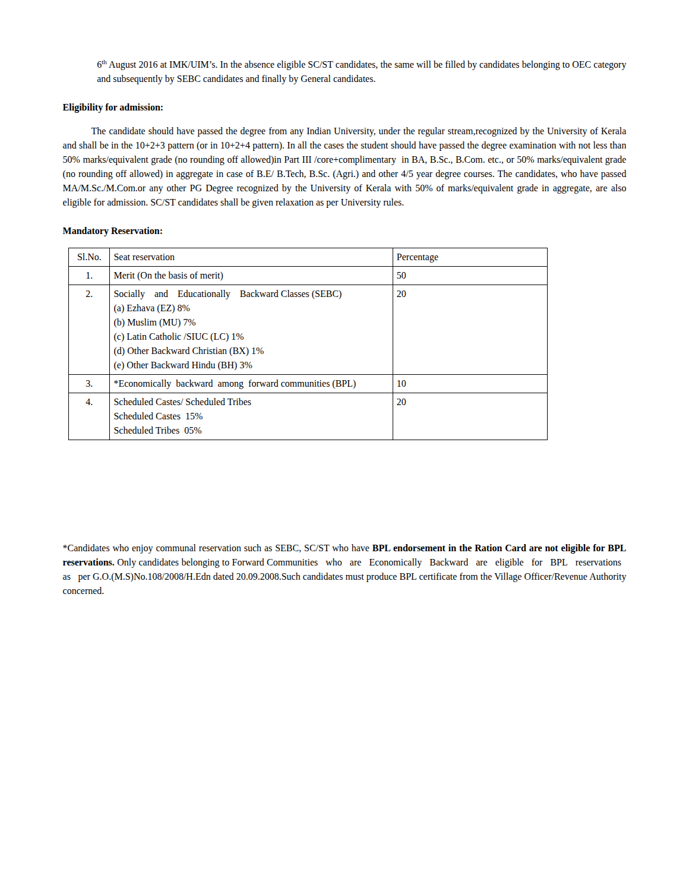6th August 2016 at IMK/UIM’s. In the absence eligible SC/ST candidates, the same will be filled by candidates belonging to OEC category and subsequently by SEBC candidates and finally by General candidates.
Eligibility for admission:
The candidate should have passed the degree from any Indian University, under the regular stream,recognized by the University of Kerala and shall be in the 10+2+3 pattern (or in 10+2+4 pattern). In all the cases the student should have passed the degree examination with not less than 50% marks/equivalent grade (no rounding off allowed)in Part III /core+complimentary in BA, B.Sc., B.Com. etc., or 50% marks/equivalent grade (no rounding off allowed) in aggregate in case of B.E/ B.Tech, B.Sc. (Agri.) and other 4/5 year degree courses. The candidates, who have passed MA/M.Sc./M.Com.or any other PG Degree recognized by the University of Kerala with 50% of marks/equivalent grade in aggregate, are also eligible for admission. SC/ST candidates shall be given relaxation as per University rules.
Mandatory Reservation:
| Sl.No. | Seat reservation | Percentage |
| 1. | Merit (On the basis of merit) | 50 |
| 2. | Socially and Educationally Backward Classes (SEBC) (a) Ezhava (EZ) 8% (b) Muslim (MU) 7% (c) Latin Catholic /SIUC (LC) 1% (d) Other Backward Christian (BX) 1% (e) Other Backward Hindu (BH) 3% | 20 |
| 3. | *Economically backward among forward communities (BPL) | 10 |
| 4. | Scheduled Castes/ Scheduled Tribes Scheduled Castes 15% Scheduled Tribes 05% | 20 |
*Candidates who enjoy communal reservation such as SEBC, SC/ST who have BPL endorsement in the Ration Card are not eligible for BPL reservations. Only candidates belonging to Forward Communities who are Economically Backward are eligible for BPL reservations as per G.O.(M.S)No.108/2008/H.Edn dated 20.09.2008.Such candidates must produce BPL certificate from the Village Officer/Revenue Authority concerned.